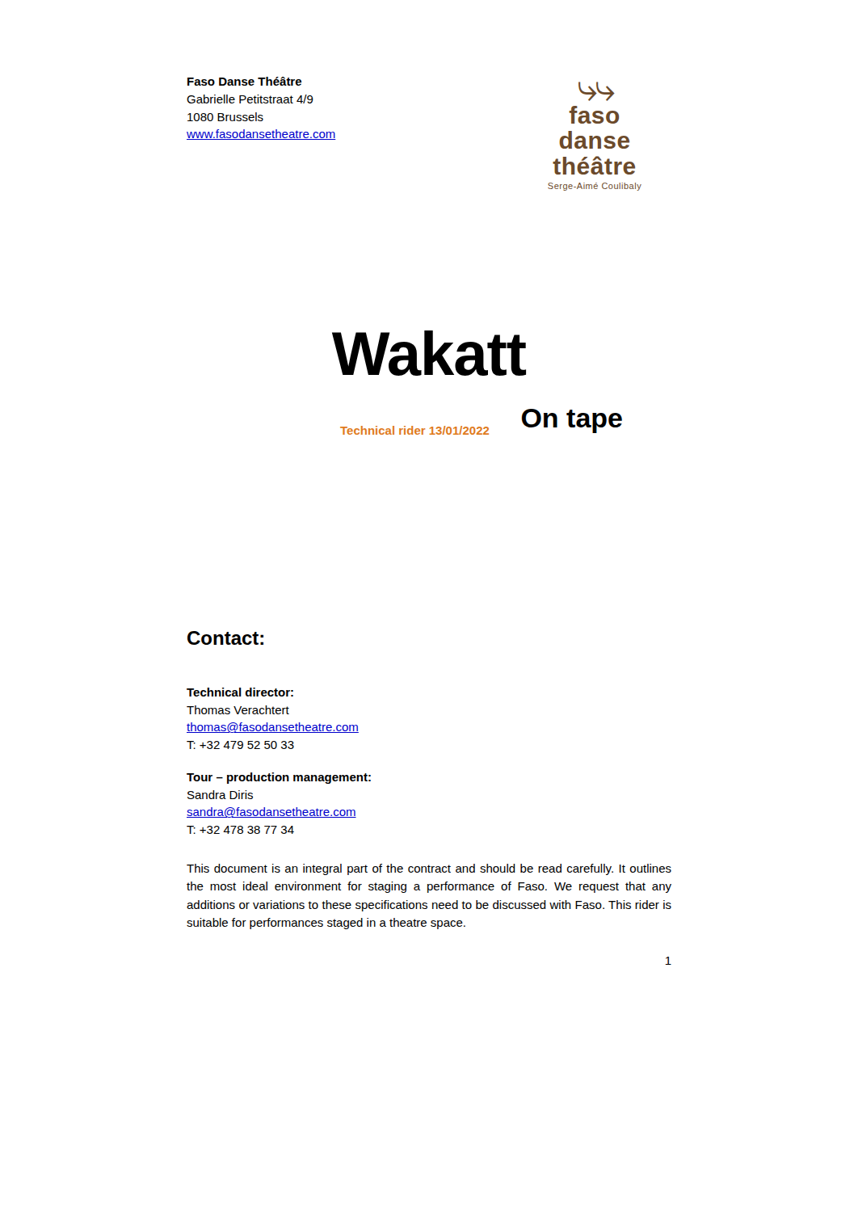Faso Danse Théâtre
Gabrielle Petitstraat 4/9
1080 Brussels
www.fasodansetheatre.com
⤷⤷
faso
danse
théâtre
Serge-Aimé Coulibaly
Wakatt
On tape
Technical rider 13/01/2022
Contact:
Technical director:
Thomas Verachtert
thomas@fasodansetheatre.com
T: +32 479 52 50 33
Tour – production management:
Sandra Diris
sandra@fasodansetheatre.com
T: +32 478 38 77 34
This document is an integral part of the contract and should be read carefully. It outlines the most ideal environment for staging a performance of Faso. We request that any additions or variations to these specifications need to be discussed with Faso. This rider is suitable for performances staged in a theatre space.
1